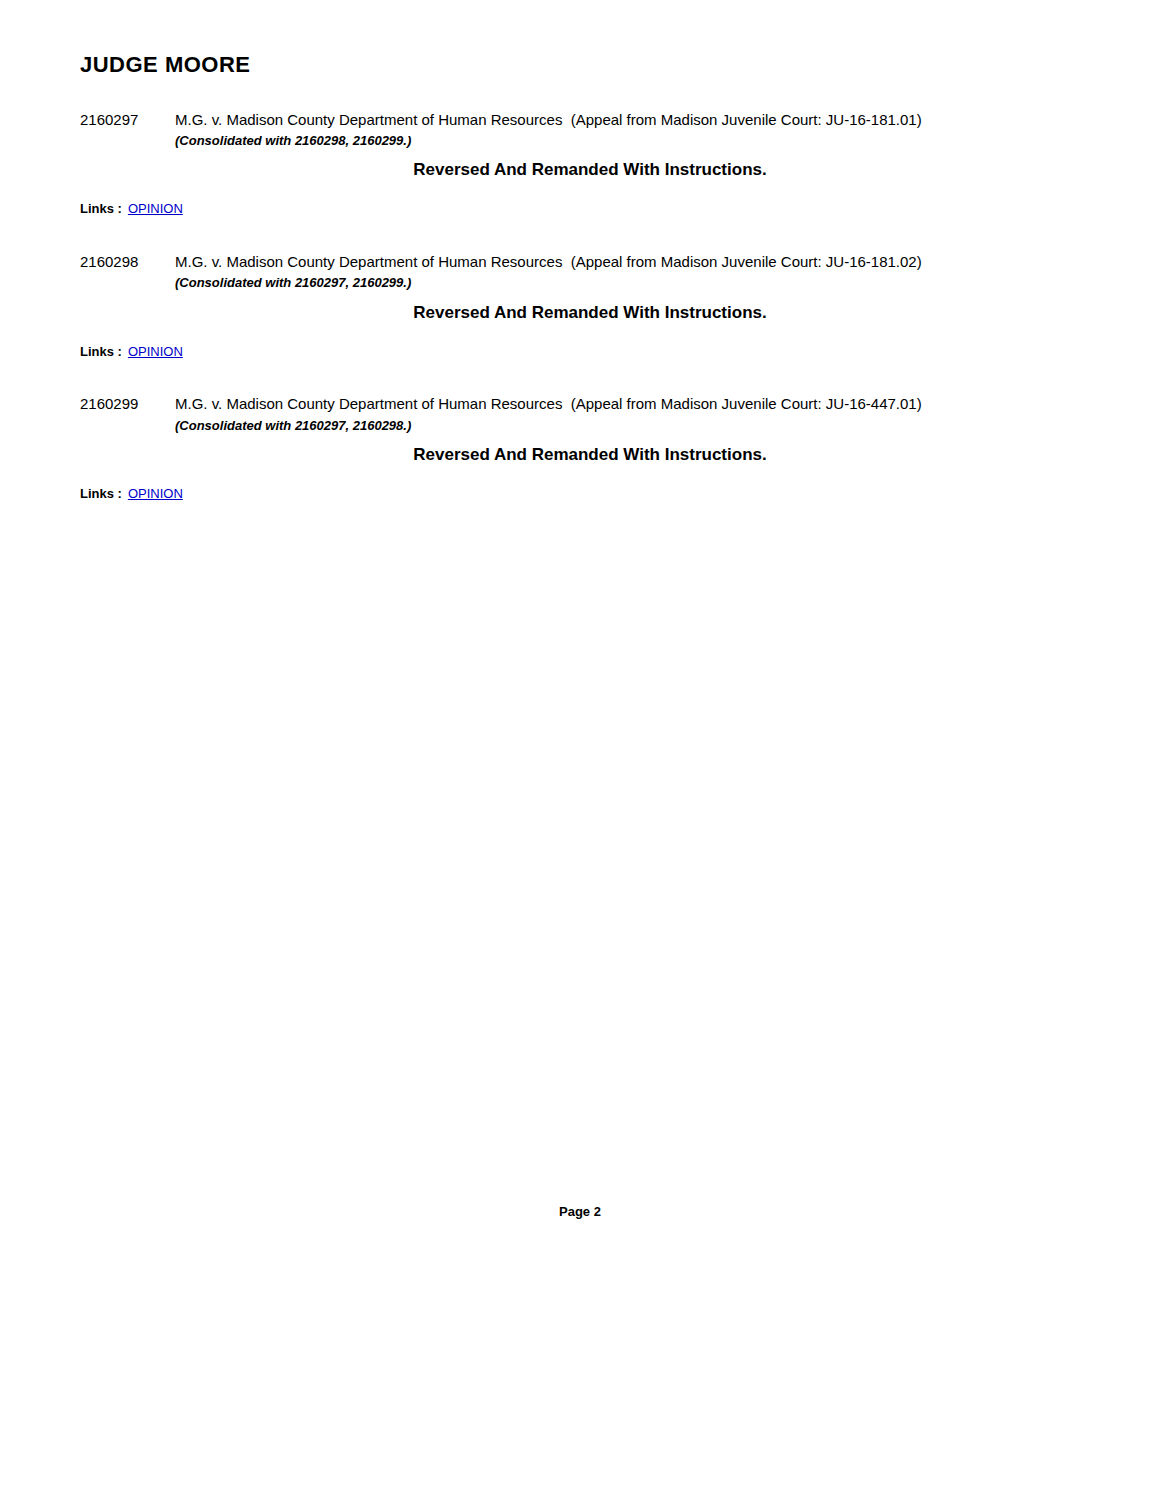JUDGE MOORE
2160297
M.G. v. Madison County Department of Human Resources (Appeal from Madison Juvenile Court: JU-16-181.01)
(Consolidated with 2160298, 2160299.)
Reversed And Remanded With Instructions.
Links :OPINION
2160298
M.G. v. Madison County Department of Human Resources (Appeal from Madison Juvenile Court: JU-16-181.02)
(Consolidated with 2160297, 2160299.)
Reversed And Remanded With Instructions.
Links :OPINION
2160299
M.G. v. Madison County Department of Human Resources (Appeal from Madison Juvenile Court: JU-16-447.01)
(Consolidated with 2160297, 2160298.)
Reversed And Remanded With Instructions.
Links :OPINION
Page 2